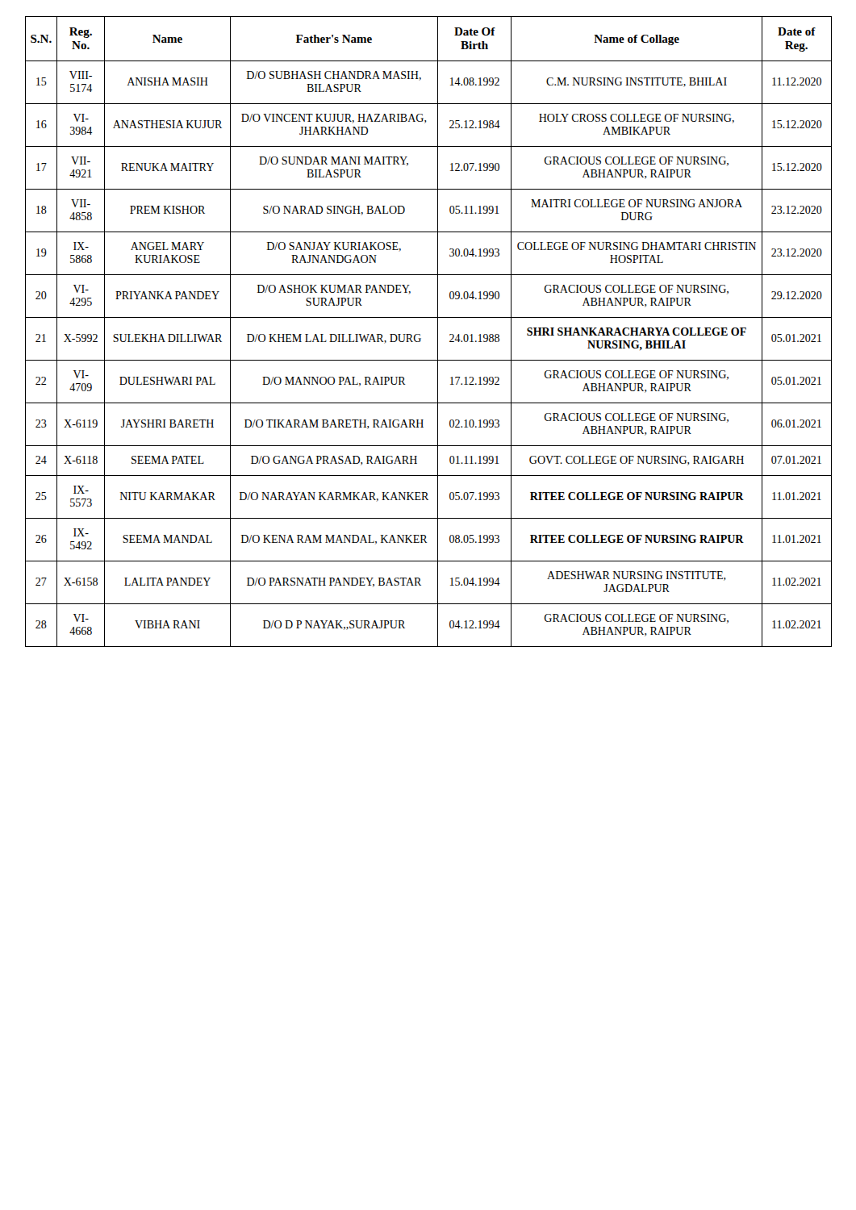| S.N. | Reg. No. | Name | Father's Name | Date Of Birth | Name of Collage | Date of Reg. |
| --- | --- | --- | --- | --- | --- | --- |
| 15 | VIII-5174 | ANISHA MASIH | D/O SUBHASH CHANDRA MASIH, BILASPUR | 14.08.1992 | C.M. NURSING INSTITUTE, BHILAI | 11.12.2020 |
| 16 | VI-3984 | ANASTHESIA KUJUR | D/O VINCENT KUJUR, HAZARIBAG, JHARKHAND | 25.12.1984 | HOLY CROSS COLLEGE OF NURSING, AMBIKAPUR | 15.12.2020 |
| 17 | VII-4921 | RENUKA MAITRY | D/O SUNDAR MANI MAITRY, BILASPUR | 12.07.1990 | GRACIOUS COLLEGE OF NURSING, ABHANPUR, RAIPUR | 15.12.2020 |
| 18 | VII-4858 | PREM KISHOR | S/O NARAD SINGH, BALOD | 05.11.1991 | MAITRI COLLEGE OF NURSING ANJORA DURG | 23.12.2020 |
| 19 | IX-5868 | ANGEL MARY KURIAKOSE | D/O SANJAY KURIAKOSE, RAJNANDGAON | 30.04.1993 | COLLEGE OF NURSING DHAMTARI CHRISTIN HOSPITAL | 23.12.2020 |
| 20 | VI-4295 | PRIYANKA PANDEY | D/O ASHOK KUMAR PANDEY, SURAJPUR | 09.04.1990 | GRACIOUS COLLEGE OF NURSING, ABHANPUR, RAIPUR | 29.12.2020 |
| 21 | X-5992 | SULEKHA DILLIWAR | D/O KHEM LAL DILLIWAR, DURG | 24.01.1988 | SHRI SHANKARACHARYA COLLEGE OF NURSING, BHILAI | 05.01.2021 |
| 22 | VI-4709 | DULESHWARI PAL | D/O MANNOO PAL, RAIPUR | 17.12.1992 | GRACIOUS COLLEGE OF NURSING, ABHANPUR, RAIPUR | 05.01.2021 |
| 23 | X-6119 | JAYSHRI BARETH | D/O TIKARAM BARETH, RAIGARH | 02.10.1993 | GRACIOUS COLLEGE OF NURSING, ABHANPUR, RAIPUR | 06.01.2021 |
| 24 | X-6118 | SEEMA PATEL | D/O GANGA PRASAD, RAIGARH | 01.11.1991 | GOVT. COLLEGE OF NURSING, RAIGARH | 07.01.2021 |
| 25 | IX-5573 | NITU KARMAKAR | D/O NARAYAN KARMKAR, KANKER | 05.07.1993 | RITEE COLLEGE OF NURSING RAIPUR | 11.01.2021 |
| 26 | IX-5492 | SEEMA MANDAL | D/O KENA RAM MANDAL, KANKER | 08.05.1993 | RITEE COLLEGE OF NURSING RAIPUR | 11.01.2021 |
| 27 | X-6158 | LALITA PANDEY | D/O PARSNATH PANDEY, BASTAR | 15.04.1994 | ADESHWAR NURSING INSTITUTE, JAGDALPUR | 11.02.2021 |
| 28 | VI-4668 | VIBHA RANI | D/O D P NAYAK,,SURAJPUR | 04.12.1994 | GRACIOUS COLLEGE OF NURSING, ABHANPUR, RAIPUR | 11.02.2021 |